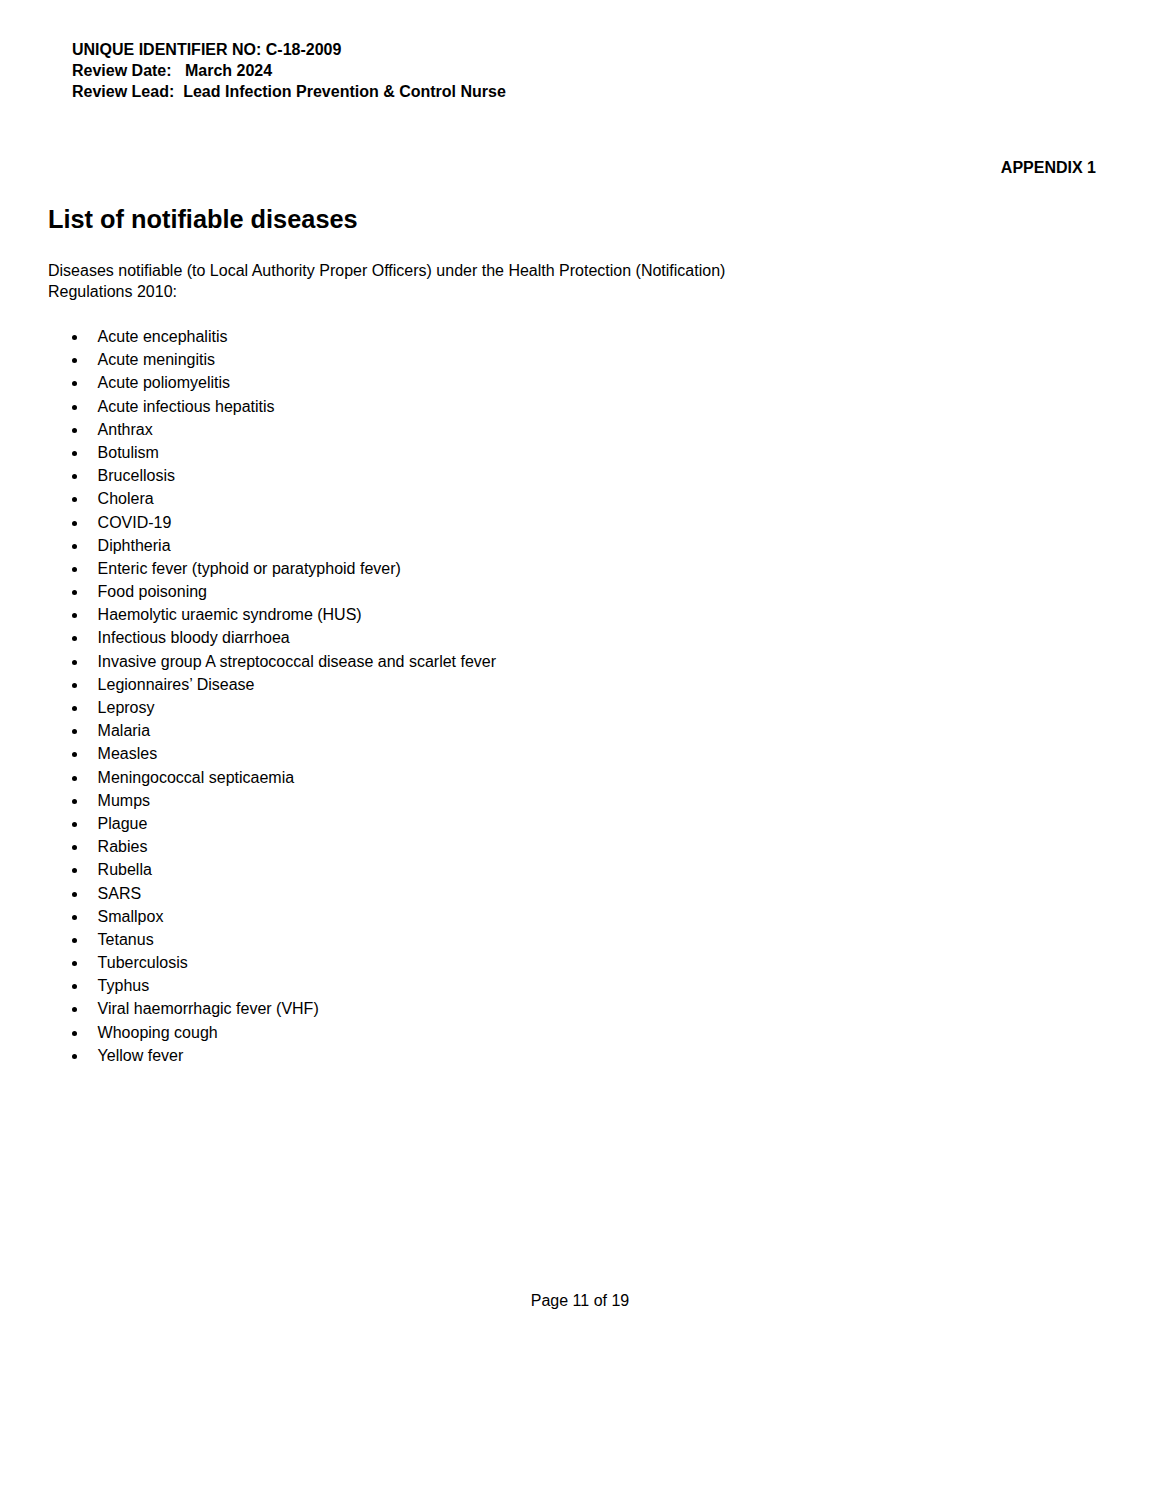UNIQUE IDENTIFIER NO: C-18-2009
Review Date: March 2024
Review Lead: Lead Infection Prevention & Control Nurse
APPENDIX 1
List of notifiable diseases
Diseases notifiable (to Local Authority Proper Officers) under the Health Protection (Notification) Regulations 2010:
Acute encephalitis
Acute meningitis
Acute poliomyelitis
Acute infectious hepatitis
Anthrax
Botulism
Brucellosis
Cholera
COVID-19
Diphtheria
Enteric fever (typhoid or paratyphoid fever)
Food poisoning
Haemolytic uraemic syndrome (HUS)
Infectious bloody diarrhoea
Invasive group A streptococcal disease and scarlet fever
Legionnaires’ Disease
Leprosy
Malaria
Measles
Meningococcal septicaemia
Mumps
Plague
Rabies
Rubella
SARS
Smallpox
Tetanus
Tuberculosis
Typhus
Viral haemorrhagic fever (VHF)
Whooping cough
Yellow fever
Page 11 of 19